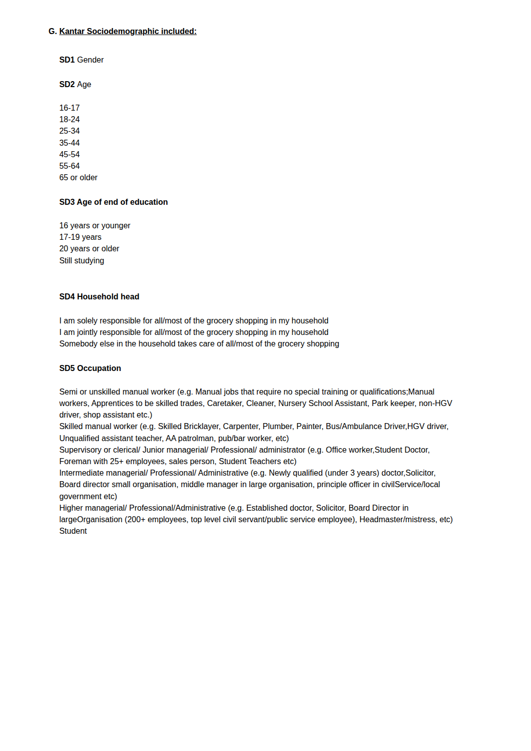Kantar Sociodemographic included:
SD1 Gender
SD2 Age
16-17
18-24
25-34
35-44
45-54
55-64
65 or older
SD3 Age of end of education
16 years or younger
17-19 years
20 years or older
Still studying
SD4 Household head
I am solely responsible for all/most of the grocery shopping in my household
I am jointly responsible for all/most of the grocery shopping in my household
Somebody else in the household takes care of all/most of the grocery shopping
SD5 Occupation
Semi or unskilled manual worker (e.g. Manual jobs that require no special training or qualifications;Manual workers, Apprentices to be skilled trades, Caretaker, Cleaner, Nursery School Assistant, Park keeper, non-HGV driver, shop assistant etc.)
Skilled manual worker (e.g. Skilled Bricklayer, Carpenter, Plumber, Painter, Bus/Ambulance Driver,HGV driver, Unqualified assistant teacher, AA patrolman, pub/bar worker, etc)
Supervisory or clerical/ Junior managerial/ Professional/ administrator (e.g. Office worker,Student Doctor, Foreman with 25+ employees, sales person, Student Teachers etc)
Intermediate managerial/ Professional/ Administrative (e.g. Newly qualified (under 3 years) doctor,Solicitor, Board director small organisation, middle manager in large organisation, principle officer in civilService/local government etc)
Higher managerial/ Professional/Administrative (e.g. Established doctor, Solicitor, Board Director in largeOrganisation (200+ employees, top level civil servant/public service employee), Headmaster/mistress, etc)
Student